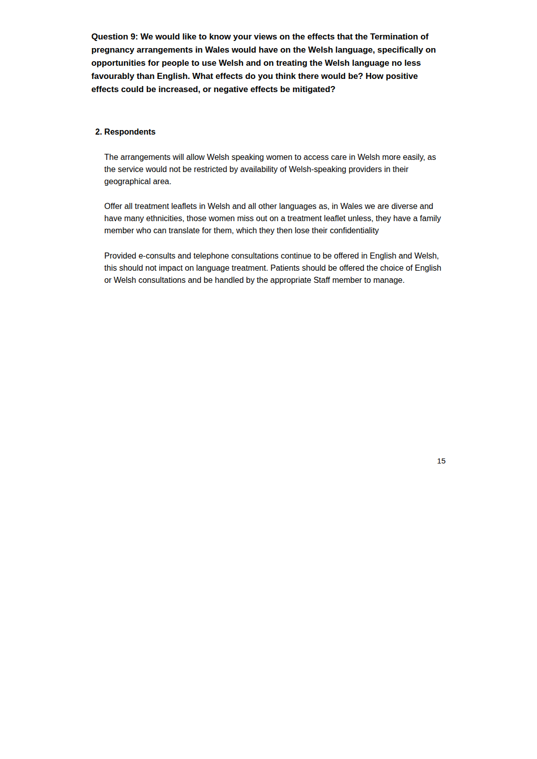Question 9: We would like to know your views on the effects that the Termination of pregnancy arrangements in Wales would have on the Welsh language, specifically on opportunities for people to use Welsh and on treating the Welsh language no less favourably than English. What effects do you think there would be? How positive effects could be increased, or negative effects be mitigated?
Respondents
The arrangements will allow Welsh speaking women to access care in Welsh more easily, as the service would not be restricted by availability of Welsh-speaking providers in their geographical area.
Offer all treatment leaflets in Welsh and all other languages as, in Wales we are diverse and have many ethnicities, those women miss out on a treatment leaflet unless, they have a family member who can translate for them, which they then lose their confidentiality
Provided e-consults and telephone consultations continue to be offered in English and Welsh, this should not impact on language treatment. Patients should be offered the choice of English or Welsh consultations and be handled by the appropriate Staff member to manage.
15